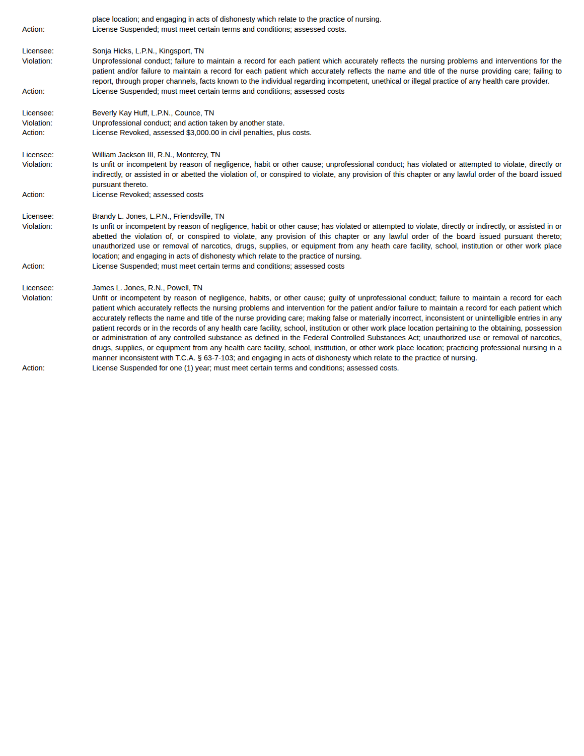place location; and engaging in acts of dishonesty which relate to the practice of nursing.
Action:
License Suspended; must meet certain terms and conditions; assessed costs.
Licensee:
Sonja Hicks, L.P.N., Kingsport, TN
Violation:
Unprofessional conduct; failure to maintain a record for each patient which accurately reflects the nursing problems and interventions for the patient and/or failure to maintain a record for each patient which accurately reflects the name and title of the nurse providing care; failing to report, through proper channels, facts known to the individual regarding incompetent, unethical or illegal practice of any health care provider.
Action:
License Suspended; must meet certain terms and conditions; assessed costs
Licensee:
Beverly Kay Huff, L.P.N., Counce, TN
Violation:
Unprofessional conduct; and action taken by another state.
Action:
License Revoked, assessed $3,000.00 in civil penalties, plus costs.
Licensee:
William Jackson III, R.N., Monterey, TN
Violation:
Is unfit or incompetent by reason of negligence, habit or other cause; unprofessional conduct; has violated or attempted to violate, directly or indirectly, or assisted in or abetted the violation of, or conspired to violate, any provision of this chapter or any lawful order of the board issued pursuant thereto.
Action:
License Revoked; assessed costs
Licensee:
Brandy L. Jones, L.P.N., Friendsville, TN
Violation:
Is unfit or incompetent by reason of negligence, habit or other cause; has violated or attempted to violate, directly or indirectly, or assisted in or abetted the violation of, or conspired to violate, any provision of this chapter or any lawful order of the board issued pursuant thereto; unauthorized use or removal of narcotics, drugs, supplies, or equipment from any heath care facility, school, institution or other work place location; and engaging in acts of dishonesty which relate to the practice of nursing.
Action:
License Suspended; must meet certain terms and conditions; assessed costs
Licensee:
James L. Jones, R.N., Powell, TN
Violation:
Unfit or incompetent by reason of negligence, habits, or other cause; guilty of unprofessional conduct; failure to maintain a record for each patient which accurately reflects the nursing problems and intervention for the patient and/or failure to maintain a record for each patient which accurately reflects the name and title of the nurse providing care; making false or materially incorrect, inconsistent or unintelligible entries in any patient records or in the records of any health care facility, school, institution or other work place location pertaining to the obtaining, possession or administration of any controlled substance as defined in the Federal Controlled Substances Act; unauthorized use or removal of narcotics, drugs, supplies, or equipment from any health care facility, school, institution, or other work place location; practicing professional nursing in a manner inconsistent with T.C.A. § 63-7-103; and engaging in acts of dishonesty which relate to the practice of nursing.
Action:
License Suspended for one (1) year; must meet certain terms and conditions; assessed costs.